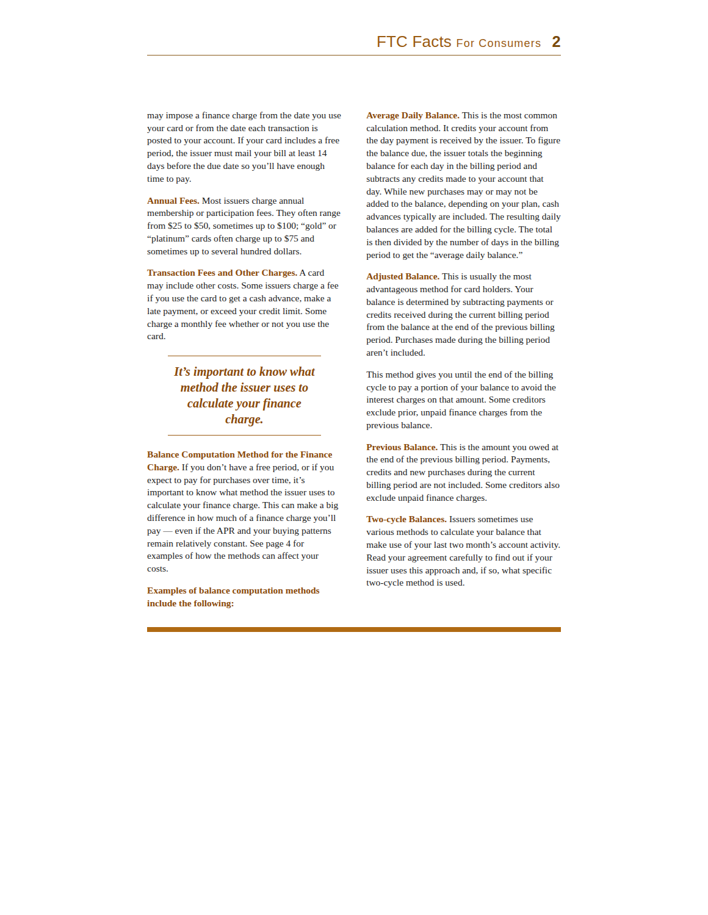FTC Facts For Consumers 2
may impose a finance charge from the date you use your card or from the date each transaction is posted to your account. If your card includes a free period, the issuer must mail your bill at least 14 days before the due date so you’ll have enough time to pay.
Annual Fees. Most issuers charge annual membership or participation fees. They often range from $25 to $50, sometimes up to $100; “gold” or “platinum” cards often charge up to $75 and sometimes up to several hundred dollars.
Transaction Fees and Other Charges. A card may include other costs. Some issuers charge a fee if you use the card to get a cash advance, make a late payment, or exceed your credit limit. Some charge a monthly fee whether or not you use the card.
It’s important to know what method the issuer uses to calculate your finance charge.
Balance Computation Method for the Finance Charge. If you don’t have a free period, or if you expect to pay for purchases over time, it’s important to know what method the issuer uses to calculate your finance charge. This can make a big difference in how much of a finance charge you’ll pay — even if the APR and your buying patterns remain relatively constant. See page 4 for examples of how the methods can affect your costs.
Examples of balance computation methods include the following:
Average Daily Balance. This is the most common calculation method. It credits your account from the day payment is received by the issuer. To figure the balance due, the issuer totals the beginning balance for each day in the billing period and subtracts any credits made to your account that day. While new purchases may or may not be added to the balance, depending on your plan, cash advances typically are included. The resulting daily balances are added for the billing cycle. The total is then divided by the number of days in the billing period to get the “average daily balance.”
Adjusted Balance. This is usually the most advantageous method for card holders. Your balance is determined by subtracting payments or credits received during the current billing period from the balance at the end of the previous billing period. Purchases made during the billing period aren’t included.
This method gives you until the end of the billing cycle to pay a portion of your balance to avoid the interest charges on that amount. Some creditors exclude prior, unpaid finance charges from the previous balance.
Previous Balance. This is the amount you owed at the end of the previous billing period. Payments, credits and new purchases during the current billing period are not included. Some creditors also exclude unpaid finance charges.
Two-cycle Balances. Issuers sometimes use various methods to calculate your balance that make use of your last two month’s account activity. Read your agreement carefully to find out if your issuer uses this approach and, if so, what specific two-cycle method is used.